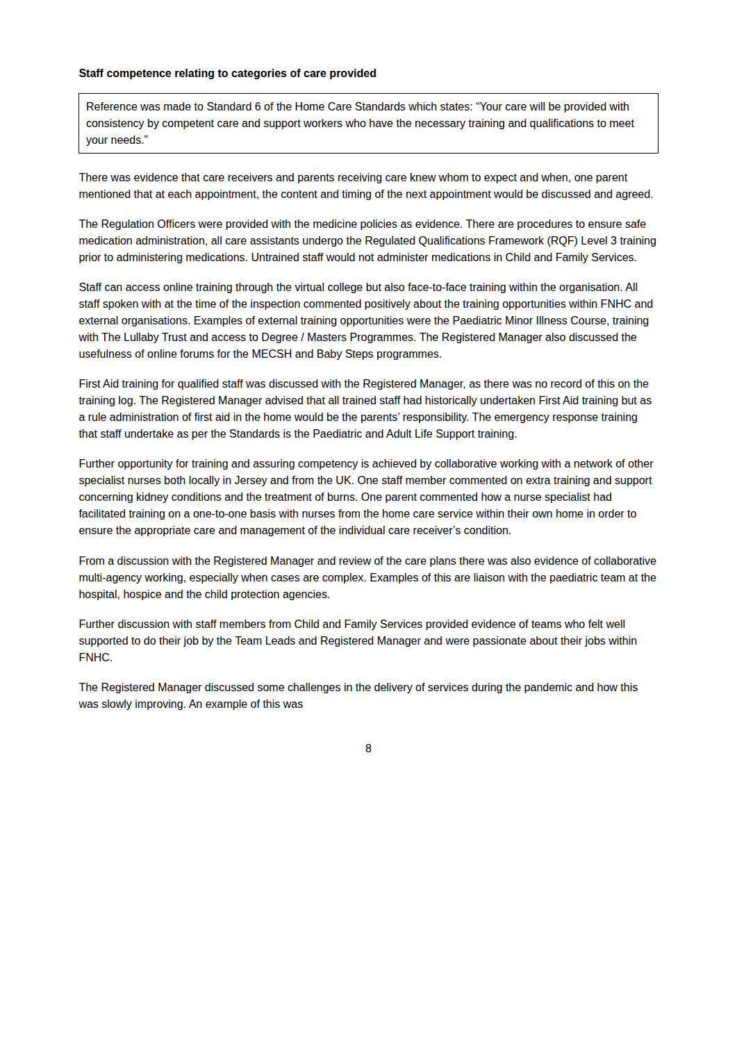Staff competence relating to categories of care provided
Reference was made to Standard 6 of the Home Care Standards which states: “Your care will be provided with consistency by competent care and support workers who have the necessary training and qualifications to meet your needs.”
There was evidence that care receivers and parents receiving care knew whom to expect and when, one parent mentioned that at each appointment, the content and timing of the next appointment would be discussed and agreed.
The Regulation Officers were provided with the medicine policies as evidence. There are procedures to ensure safe medication administration, all care assistants undergo the Regulated Qualifications Framework (RQF) Level 3 training prior to administering medications. Untrained staff would not administer medications in Child and Family Services.
Staff can access online training through the virtual college but also face-to-face training within the organisation. All staff spoken with at the time of the inspection commented positively about the training opportunities within FNHC and external organisations. Examples of external training opportunities were the Paediatric Minor Illness Course, training with The Lullaby Trust and access to Degree / Masters Programmes. The Registered Manager also discussed the usefulness of online forums for the MECSH and Baby Steps programmes.
First Aid training for qualified staff was discussed with the Registered Manager, as there was no record of this on the training log. The Registered Manager advised that all trained staff had historically undertaken First Aid training but as a rule administration of first aid in the home would be the parents’ responsibility. The emergency response training that staff undertake as per the Standards is the Paediatric and Adult Life Support training.
Further opportunity for training and assuring competency is achieved by collaborative working with a network of other specialist nurses both locally in Jersey and from the UK. One staff member commented on extra training and support concerning kidney conditions and the treatment of burns. One parent commented how a nurse specialist had facilitated training on a one-to-one basis with nurses from the home care service within their own home in order to ensure the appropriate care and management of the individual care receiver’s condition.
From a discussion with the Registered Manager and review of the care plans there was also evidence of collaborative multi-agency working, especially when cases are complex. Examples of this are liaison with the paediatric team at the hospital, hospice and the child protection agencies.
Further discussion with staff members from Child and Family Services provided evidence of teams who felt well supported to do their job by the Team Leads and Registered Manager and were passionate about their jobs within FNHC.
The Registered Manager discussed some challenges in the delivery of services during the pandemic and how this was slowly improving. An example of this was
8